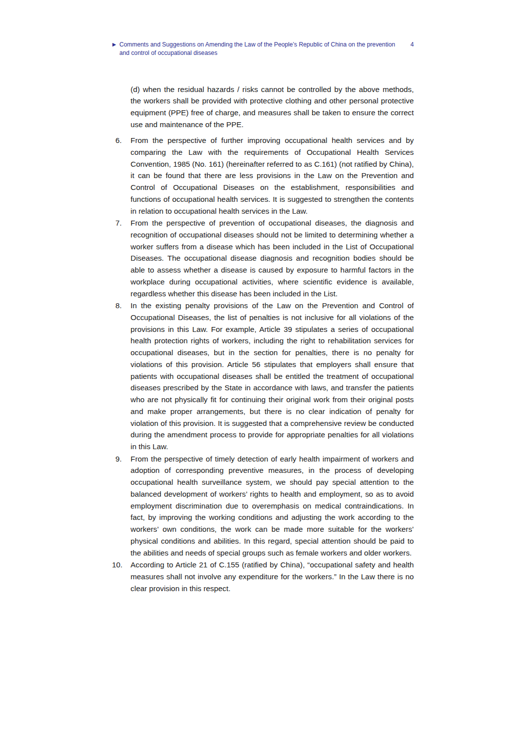► Comments and Suggestions on Amending the Law of the People’s Republic of China on the prevention and control of occupational diseases 4
(d) when the residual hazards / risks cannot be controlled by the above methods, the workers shall be provided with protective clothing and other personal protective equipment (PPE) free of charge, and measures shall be taken to ensure the correct use and maintenance of the PPE.
From the perspective of further improving occupational health services and by comparing the Law with the requirements of Occupational Health Services Convention, 1985 (No. 161) (hereinafter referred to as C.161) (not ratified by China), it can be found that there are less provisions in the Law on the Prevention and Control of Occupational Diseases on the establishment, responsibilities and functions of occupational health services. It is suggested to strengthen the contents in relation to occupational health services in the Law.
From the perspective of prevention of occupational diseases, the diagnosis and recognition of occupational diseases should not be limited to determining whether a worker suffers from a disease which has been included in the List of Occupational Diseases. The occupational disease diagnosis and recognition bodies should be able to assess whether a disease is caused by exposure to harmful factors in the workplace during occupational activities, where scientific evidence is available, regardless whether this disease has been included in the List.
In the existing penalty provisions of the Law on the Prevention and Control of Occupational Diseases, the list of penalties is not inclusive for all violations of the provisions in this Law. For example, Article 39 stipulates a series of occupational health protection rights of workers, including the right to rehabilitation services for occupational diseases, but in the section for penalties, there is no penalty for violations of this provision. Article 56 stipulates that employers shall ensure that patients with occupational diseases shall be entitled the treatment of occupational diseases prescribed by the State in accordance with laws, and transfer the patients who are not physically fit for continuing their original work from their original posts and make proper arrangements, but there is no clear indication of penalty for violation of this provision. It is suggested that a comprehensive review be conducted during the amendment process to provide for appropriate penalties for all violations in this Law.
From the perspective of timely detection of early health impairment of workers and adoption of corresponding preventive measures, in the process of developing occupational health surveillance system, we should pay special attention to the balanced development of workers’ rights to health and employment, so as to avoid employment discrimination due to overemphasis on medical contraindications. In fact, by improving the working conditions and adjusting the work according to the workers’ own conditions, the work can be made more suitable for the workers’ physical conditions and abilities. In this regard, special attention should be paid to the abilities and needs of special groups such as female workers and older workers.
According to Article 21 of C.155 (ratified by China), “occupational safety and health measures shall not involve any expenditure for the workers.” In the Law there is no clear provision in this respect.